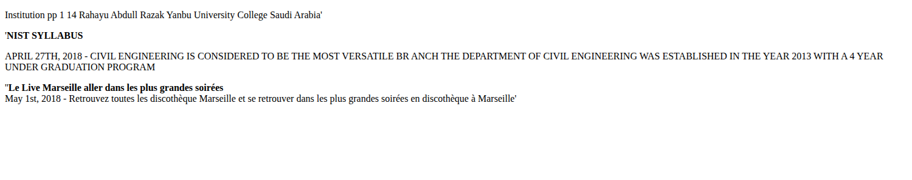Institution pp 1 14 Rahayu Abdull Razak Yanbu University College Saudi Arabia'
'NIST SYLLABUS
APRIL 27TH, 2018 - CIVIL ENGINEERING IS CONSIDERED TO BE THE MOST VERSATILE BR ANCH THE DEPARTMENT OF CIVIL ENGINEERING WAS ESTABLISHED IN THE YEAR 2013 WITH A 4 YEAR UNDER GRADUATION PROGRAM
''Le Live Marseille aller dans les plus grandes soirées
May 1st, 2018 - Retrouvez toutes les discothèque Marseille et se retrouver dans les plus grandes soirées en discothèque à Marseille'